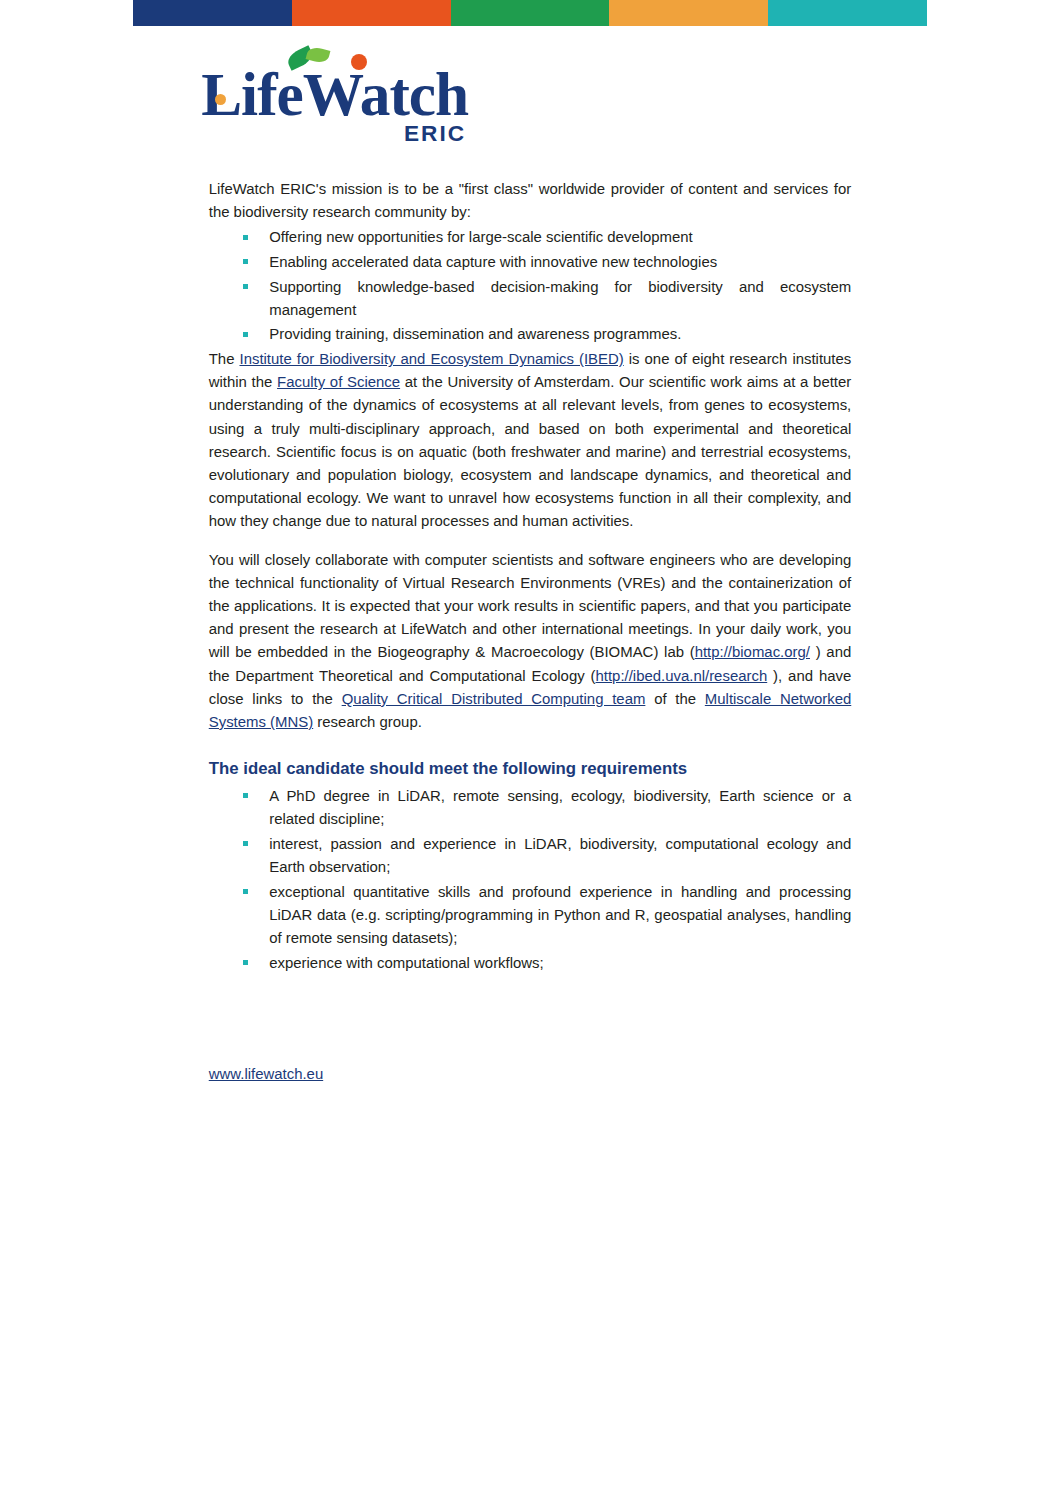Life Watch ERIC
LifeWatch ERIC's mission is to be a "first class" worldwide provider of content and services for the biodiversity research community by:
Offering new opportunities for large-scale scientific development
Enabling accelerated data capture with innovative new technologies
Supporting knowledge-based decision-making for biodiversity and ecosystem management
Providing training, dissemination and awareness programmes.
The Institute for Biodiversity and Ecosystem Dynamics (IBED) is one of eight research institutes within the Faculty of Science at the University of Amsterdam. Our scientific work aims at a better understanding of the dynamics of ecosystems at all relevant levels, from genes to ecosystems, using a truly multi-disciplinary approach, and based on both experimental and theoretical research. Scientific focus is on aquatic (both freshwater and marine) and terrestrial ecosystems, evolutionary and population biology, ecosystem and landscape dynamics, and theoretical and computational ecology. We want to unravel how ecosystems function in all their complexity, and how they change due to natural processes and human activities.
You will closely collaborate with computer scientists and software engineers who are developing the technical functionality of Virtual Research Environments (VREs) and the containerization of the applications. It is expected that your work results in scientific papers, and that you participate and present the research at LifeWatch and other international meetings. In your daily work, you will be embedded in the Biogeography & Macroecology (BIOMAC) lab (http://biomac.org/ ) and the Department Theoretical and Computational Ecology (http://ibed.uva.nl/research ), and have close links to the Quality Critical Distributed Computing team of the Multiscale Networked Systems (MNS) research group.
The ideal candidate should meet the following requirements
A PhD degree in LiDAR, remote sensing, ecology, biodiversity, Earth science or a related discipline;
interest, passion and experience in LiDAR, biodiversity, computational ecology and Earth observation;
exceptional quantitative skills and profound experience in handling and processing LiDAR data (e.g. scripting/programming in Python and R, geospatial analyses, handling of remote sensing datasets);
experience with computational workflows;
www.lifewatch.eu